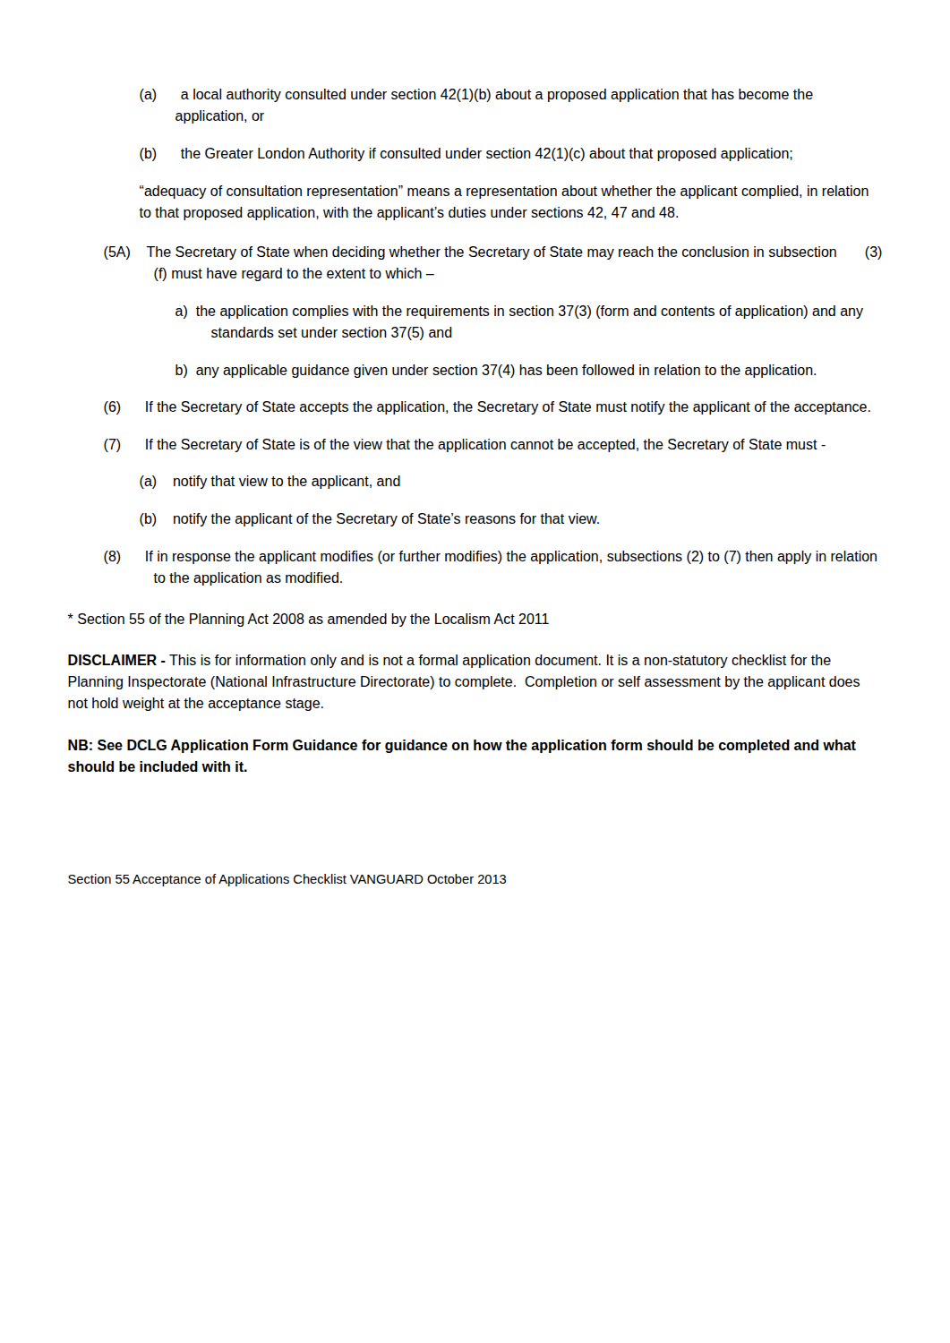(a) a local authority consulted under section 42(1)(b) about a proposed application that has become the application, or
(b) the Greater London Authority if consulted under section 42(1)(c) about that proposed application;
“adequacy of consultation representation” means a representation about whether the applicant complied, in relation to that proposed application, with the applicant’s duties under sections 42, 47 and 48.
(5A) The Secretary of State when deciding whether the Secretary of State may reach the conclusion in subsection (3)(f) must have regard to the extent to which –
a) the application complies with the requirements in section 37(3) (form and contents of application) and any standards set under section 37(5) and
b) any applicable guidance given under section 37(4) has been followed in relation to the application.
(6) If the Secretary of State accepts the application, the Secretary of State must notify the applicant of the acceptance.
(7) If the Secretary of State is of the view that the application cannot be accepted, the Secretary of State must -
(a) notify that view to the applicant, and
(b) notify the applicant of the Secretary of State’s reasons for that view.
(8) If in response the applicant modifies (or further modifies) the application, subsections (2) to (7) then apply in relation to the application as modified.
* Section 55 of the Planning Act 2008 as amended by the Localism Act 2011
DISCLAIMER - This is for information only and is not a formal application document. It is a non-statutory checklist for the Planning Inspectorate (National Infrastructure Directorate) to complete. Completion or self assessment by the applicant does not hold weight at the acceptance stage.
NB: See DCLG Application Form Guidance for guidance on how the application form should be completed and what should be included with it.
Section 55 Acceptance of Applications Checklist VANGUARD October 2013